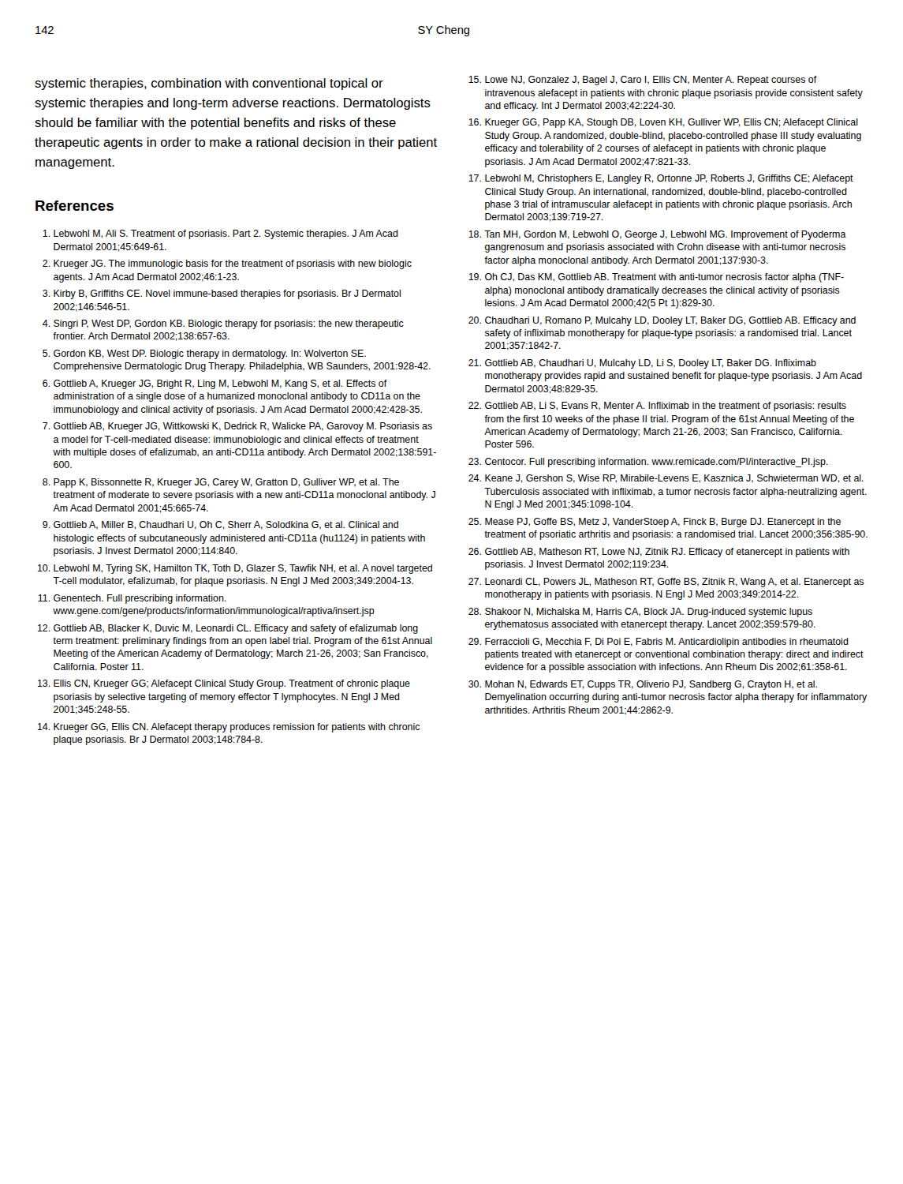142 SY Cheng
systemic therapies, combination with conventional topical or systemic therapies and long-term adverse reactions. Dermatologists should be familiar with the potential benefits and risks of these therapeutic agents in order to make a rational decision in their patient management.
References
Lebwohl M, Ali S. Treatment of psoriasis. Part 2. Systemic therapies. J Am Acad Dermatol 2001;45:649-61.
Krueger JG. The immunologic basis for the treatment of psoriasis with new biologic agents. J Am Acad Dermatol 2002;46:1-23.
Kirby B, Griffiths CE. Novel immune-based therapies for psoriasis. Br J Dermatol 2002;146:546-51.
Singri P, West DP, Gordon KB. Biologic therapy for psoriasis: the new therapeutic frontier. Arch Dermatol 2002;138:657-63.
Gordon KB, West DP. Biologic therapy in dermatology. In: Wolverton SE. Comprehensive Dermatologic Drug Therapy. Philadelphia, WB Saunders, 2001:928-42.
Gottlieb A, Krueger JG, Bright R, Ling M, Lebwohl M, Kang S, et al. Effects of administration of a single dose of a humanized monoclonal antibody to CD11a on the immunobiology and clinical activity of psoriasis. J Am Acad Dermatol 2000;42:428-35.
Gottlieb AB, Krueger JG, Wittkowski K, Dedrick R, Walicke PA, Garovoy M. Psoriasis as a model for T-cell-mediated disease: immunobiologic and clinical effects of treatment with multiple doses of efalizumab, an anti-CD11a antibody. Arch Dermatol 2002;138:591-600.
Papp K, Bissonnette R, Krueger JG, Carey W, Gratton D, Gulliver WP, et al. The treatment of moderate to severe psoriasis with a new anti-CD11a monoclonal antibody. J Am Acad Dermatol 2001;45:665-74.
Gottlieb A, Miller B, Chaudhari U, Oh C, Sherr A, Solodkina G, et al. Clinical and histologic effects of subcutaneously administered anti-CD11a (hu1124) in patients with psoriasis. J Invest Dermatol 2000;114:840.
Lebwohl M, Tyring SK, Hamilton TK, Toth D, Glazer S, Tawfik NH, et al. A novel targeted T-cell modulator, efalizumab, for plaque psoriasis. N Engl J Med 2003;349:2004-13.
Genentech. Full prescribing information. www.gene.com/gene/products/information/immunological/raptiva/insert.jsp
Gottlieb AB, Blacker K, Duvic M, Leonardi CL. Efficacy and safety of efalizumab long term treatment: preliminary findings from an open label trial. Program of the 61st Annual Meeting of the American Academy of Dermatology; March 21-26, 2003; San Francisco, California. Poster 11.
Ellis CN, Krueger GG; Alefacept Clinical Study Group. Treatment of chronic plaque psoriasis by selective targeting of memory effector T lymphocytes. N Engl J Med 2001;345:248-55.
Krueger GG, Ellis CN. Alefacept therapy produces remission for patients with chronic plaque psoriasis. Br J Dermatol 2003;148:784-8.
Lowe NJ, Gonzalez J, Bagel J, Caro I, Ellis CN, Menter A. Repeat courses of intravenous alefacept in patients with chronic plaque psoriasis provide consistent safety and efficacy. Int J Dermatol 2003;42:224-30.
Krueger GG, Papp KA, Stough DB, Loven KH, Gulliver WP, Ellis CN; Alefacept Clinical Study Group. A randomized, double-blind, placebo-controlled phase III study evaluating efficacy and tolerability of 2 courses of alefacept in patients with chronic plaque psoriasis. J Am Acad Dermatol 2002;47:821-33.
Lebwohl M, Christophers E, Langley R, Ortonne JP, Roberts J, Griffiths CE; Alefacept Clinical Study Group. An international, randomized, double-blind, placebo-controlled phase 3 trial of intramuscular alefacept in patients with chronic plaque psoriasis. Arch Dermatol 2003;139:719-27.
Tan MH, Gordon M, Lebwohl O, George J, Lebwohl MG. Improvement of Pyoderma gangrenosum and psoriasis associated with Crohn disease with anti-tumor necrosis factor alpha monoclonal antibody. Arch Dermatol 2001;137:930-3.
Oh CJ, Das KM, Gottlieb AB. Treatment with anti-tumor necrosis factor alpha (TNF-alpha) monoclonal antibody dramatically decreases the clinical activity of psoriasis lesions. J Am Acad Dermatol 2000;42(5 Pt 1):829-30.
Chaudhari U, Romano P, Mulcahy LD, Dooley LT, Baker DG, Gottlieb AB. Efficacy and safety of infliximab monotherapy for plaque-type psoriasis: a randomised trial. Lancet 2001;357:1842-7.
Gottlieb AB, Chaudhari U, Mulcahy LD, Li S, Dooley LT, Baker DG. Infliximab monotherapy provides rapid and sustained benefit for plaque-type psoriasis. J Am Acad Dermatol 2003;48:829-35.
Gottlieb AB, Li S, Evans R, Menter A. Infliximab in the treatment of psoriasis: results from the first 10 weeks of the phase II trial. Program of the 61st Annual Meeting of the American Academy of Dermatology; March 21-26, 2003; San Francisco, California. Poster 596.
Centocor. Full prescribing information. www.remicade.com/PI/interactive_PI.jsp.
Keane J, Gershon S, Wise RP, Mirabile-Levens E, Kasznica J, Schwieterman WD, et al. Tuberculosis associated with infliximab, a tumor necrosis factor alpha-neutralizing agent. N Engl J Med 2001;345:1098-104.
Mease PJ, Goffe BS, Metz J, VanderStoep A, Finck B, Burge DJ. Etanercept in the treatment of psoriatic arthritis and psoriasis: a randomised trial. Lancet 2000;356:385-90.
Gottlieb AB, Matheson RT, Lowe NJ, Zitnik RJ. Efficacy of etanercept in patients with psoriasis. J Invest Dermatol 2002;119:234.
Leonardi CL, Powers JL, Matheson RT, Goffe BS, Zitnik R, Wang A, et al. Etanercept as monotherapy in patients with psoriasis. N Engl J Med 2003;349:2014-22.
Shakoor N, Michalska M, Harris CA, Block JA. Drug-induced systemic lupus erythematosus associated with etanercept therapy. Lancet 2002;359:579-80.
Ferraccioli G, Mecchia F, Di Poi E, Fabris M. Anticardiolipin antibodies in rheumatoid patients treated with etanercept or conventional combination therapy: direct and indirect evidence for a possible association with infections. Ann Rheum Dis 2002;61:358-61.
Mohan N, Edwards ET, Cupps TR, Oliverio PJ, Sandberg G, Crayton H, et al. Demyelination occurring during anti-tumor necrosis factor alpha therapy for inflammatory arthritides. Arthritis Rheum 2001;44:2862-9.